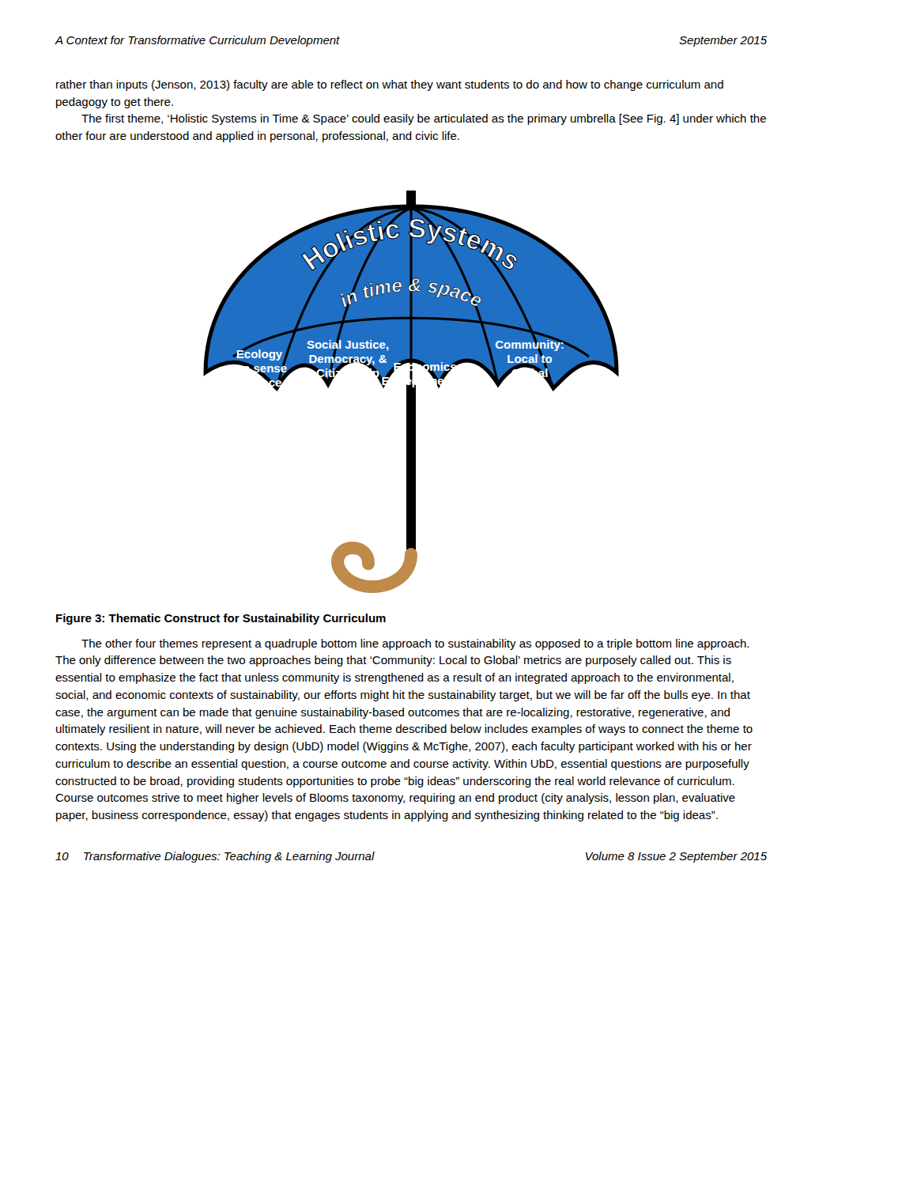A Context for Transformative Curriculum Development September 2015
rather than inputs (Jenson, 2013) faculty are able to reflect on what they want students to do and how to change curriculum and pedagogy to get there.
The first theme, ‘Holistic Systems in Time & Space’ could easily be articulated as the primary umbrella [See Fig. 4] under which the other four are understood and applied in personal, professional, and civic life.
Holistic Systems in time & space Ecology & a sense of place Social Justice, Democracy, & Citizenship Economics & Entrepreneurship Community: Local to Global
Figure 3: Thematic Construct for Sustainability Curriculum
The other four themes represent a quadruple bottom line approach to sustainability as opposed to a triple bottom line approach. The only difference between the two approaches being that ‘Community: Local to Global’ metrics are purposely called out. This is essential to emphasize the fact that unless community is strengthened as a result of an integrated approach to the environmental, social, and economic contexts of sustainability, our efforts might hit the sustainability target, but we will be far off the bulls eye. In that case, the argument can be made that genuine sustainability-based outcomes that are re-localizing, restorative, regenerative, and ultimately resilient in nature, will never be achieved. Each theme described below includes examples of ways to connect the theme to contexts. Using the understanding by design (UbD) model (Wiggins & McTighe, 2007), each faculty participant worked with his or her curriculum to describe an essential question, a course outcome and course activity. Within UbD, essential questions are purposefully constructed to be broad, providing students opportunities to probe “big ideas” underscoring the real world relevance of curriculum. Course outcomes strive to meet higher levels of Blooms taxonomy, requiring an end product (city analysis, lesson plan, evaluative paper, business correspondence, essay) that engages students in applying and synthesizing thinking related to the “big ideas”.
10 Transformative Dialogues: Teaching & Learning Journal Volume 8 Issue 2 September 2015